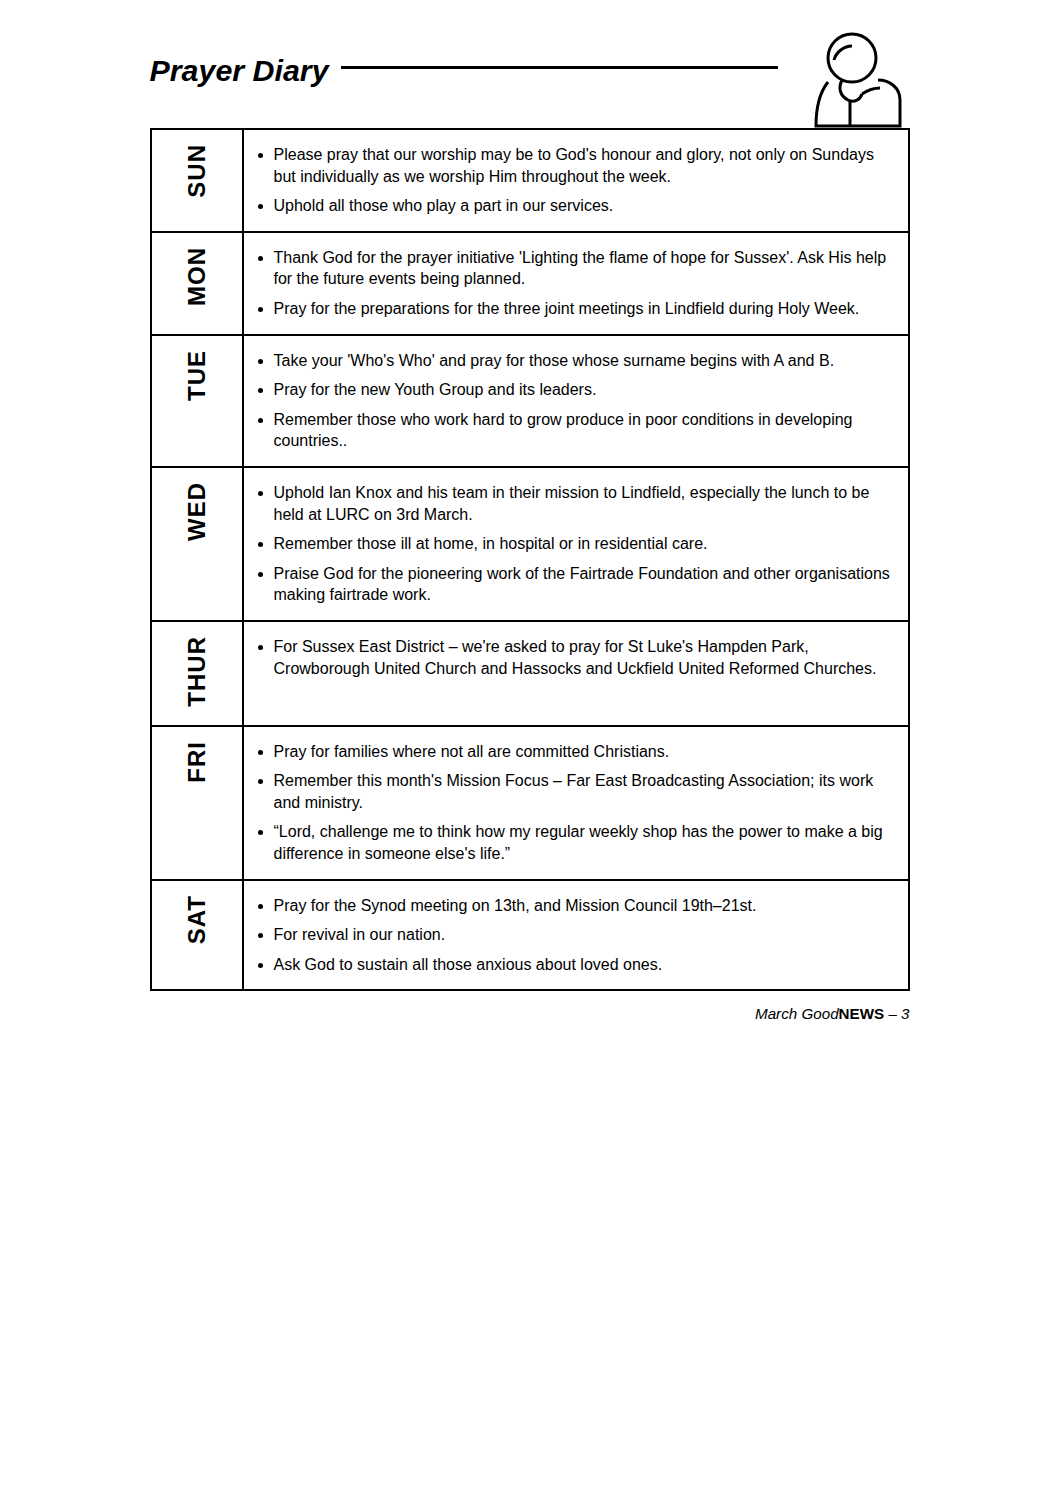Prayer Diary
| SUN | Please pray that our worship may be to God's honour and glory, not only on Sundays but individually as we worship Him throughout the week. Uphold all those who play a part in our services. |
| MON | Thank God for the prayer initiative 'Lighting the flame of hope for Sussex'. Ask His help for the future events being planned. Pray for the preparations for the three joint meetings in Lindfield during Holy Week. |
| TUE | Take your 'Who's Who' and pray for those whose surname begins with A and B. Pray for the new Youth Group and its leaders. Remember those who work hard to grow produce in poor conditions in developing countries.. |
| WED | Uphold Ian Knox and his team in their mission to Lindfield, especially the lunch to be held at LURC on 3rd March. Remember those ill at home, in hospital or in residential care. Praise God for the pioneering work of the Fairtrade Foundation and other organisations making fairtrade work. |
| THUR | For Sussex East District – we're asked to pray for St Luke's Hampden Park, Crowborough United Church and Hassocks and Uckfield United Reformed Churches. |
| FRI | Pray for families where not all are committed Christians. Remember this month's Mission Focus – Far East Broadcasting Association; its work and ministry. “Lord, challenge me to think how my regular weekly shop has the power to make a big difference in someone else's life.” |
| SAT | Pray for the Synod meeting on 13th, and Mission Council 19th–21st. For revival in our nation. Ask God to sustain all those anxious about loved ones. |
March GoodNEWS – 3